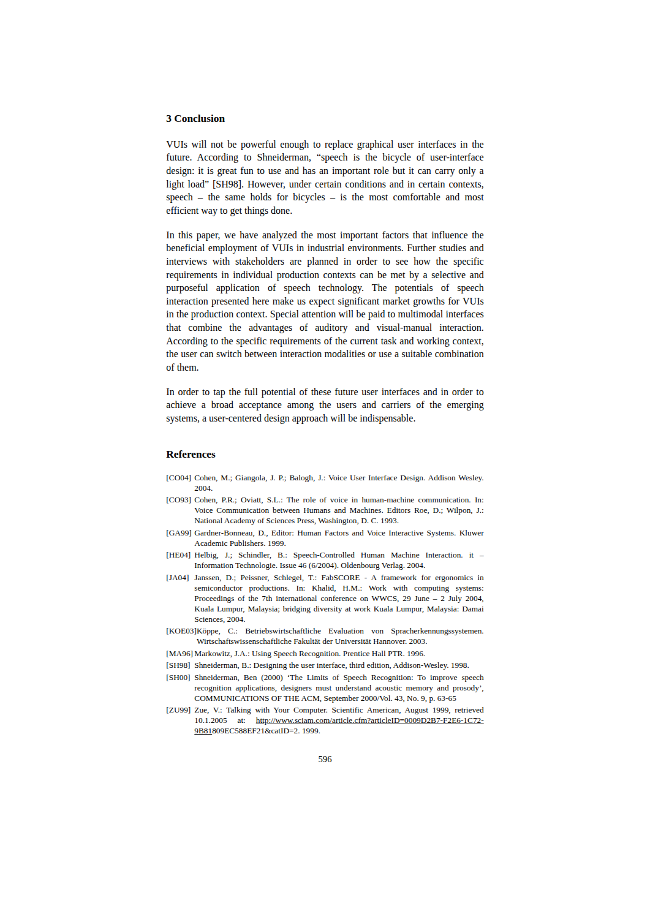3 Conclusion
VUIs will not be powerful enough to replace graphical user interfaces in the future. According to Shneiderman, “speech is the bicycle of user-interface design: it is great fun to use and has an important role but it can carry only a light load” [SH98]. However, under certain conditions and in certain contexts, speech – the same holds for bicycles – is the most comfortable and most efficient way to get things done.
In this paper, we have analyzed the most important factors that influence the beneficial employment of VUIs in industrial environments. Further studies and interviews with stakeholders are planned in order to see how the specific requirements in individual production contexts can be met by a selective and purposeful application of speech technology. The potentials of speech interaction presented here make us expect significant market growths for VUIs in the production context. Special attention will be paid to multimodal interfaces that combine the advantages of auditory and visual-manual interaction. According to the specific requirements of the current task and working context, the user can switch between interaction modalities or use a suitable combination of them.
In order to tap the full potential of these future user interfaces and in order to achieve a broad acceptance among the users and carriers of the emerging systems, a user-centered design approach will be indispensable.
References
[CO04]
Cohen, M.; Giangola, J. P.; Balogh, J.: Voice User Interface Design. Addison Wesley. 2004.
[CO93]
Cohen, P.R.; Oviatt, S.L.: The role of voice in human-machine communication. In: Voice Communication between Humans and Machines. Editors Roe, D.; Wilpon, J.: National Academy of Sciences Press, Washington, D. C. 1993.
[GA99]
Gardner-Bonneau, D., Editor: Human Factors and Voice Interactive Systems. Kluwer Academic Publishers. 1999.
[HE04]
Helbig, J.; Schindler, B.: Speech-Controlled Human Machine Interaction. it – Information Technologie. Issue 46 (6/2004). Oldenbourg Verlag. 2004.
[JA04]
Janssen, D.; Peissner, Schlegel, T.: FabSCORE - A framework for ergonomics in semiconductor productions. In: Khalid, H.M.: Work with computing systems: Proceedings of the 7th international conference on WWCS, 29 June – 2 July 2004, Kuala Lumpur, Malaysia; bridging diversity at work Kuala Lumpur, Malaysia: Damai Sciences, 2004.
[KOE03]
Köppe, C.: Betriebswirtschaftliche Evaluation von Spracherkennungssystemen. Wirtschaftswissenschaftliche Fakultät der Universität Hannover. 2003.
[MA96]
Markowitz, J.A.: Using Speech Recognition. Prentice Hall PTR. 1996.
[SH98]
Shneiderman, B.: Designing the user interface, third edition, Addison-Wesley. 1998.
[SH00]
Shneiderman, Ben (2000) ‘The Limits of Speech Recognition: To improve speech recognition applications, designers must understand acoustic memory and prosody’, COMMUNICATIONS OF THE ACM, September 2000/Vol. 43, No. 9, p. 63-65
[ZU99]
Zue, V.: Talking with Your Computer. Scientific American, August 1999, retrieved 10.1.2005 at: http://www.sciam.com/article.cfm?articleID=0009D2B7-F2E6-1C72-9B81809EC588EF21&catID=2. 1999.
596